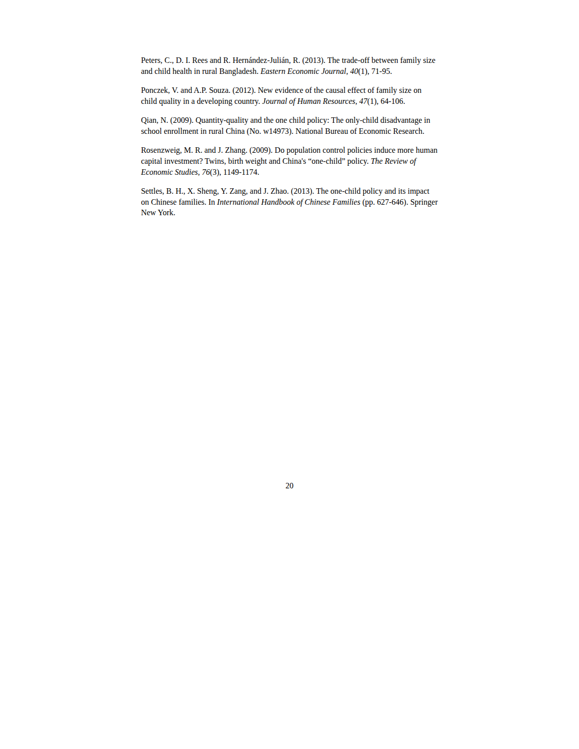Peters, C., D. I. Rees and R. Hernández-Julián, R. (2013). The trade-off between family size and child health in rural Bangladesh. Eastern Economic Journal, 40(1), 71-95.
Ponczek, V. and A.P. Souza. (2012). New evidence of the causal effect of family size on child quality in a developing country. Journal of Human Resources, 47(1), 64-106.
Qian, N. (2009). Quantity-quality and the one child policy: The only-child disadvantage in school enrollment in rural China (No. w14973). National Bureau of Economic Research.
Rosenzweig, M. R. and J. Zhang. (2009). Do population control policies induce more human capital investment? Twins, birth weight and China's “one-child” policy. The Review of Economic Studies, 76(3), 1149-1174.
Settles, B. H., X. Sheng, Y. Zang, and J. Zhao. (2013). The one-child policy and its impact on Chinese families. In International Handbook of Chinese Families (pp. 627-646). Springer New York.
20